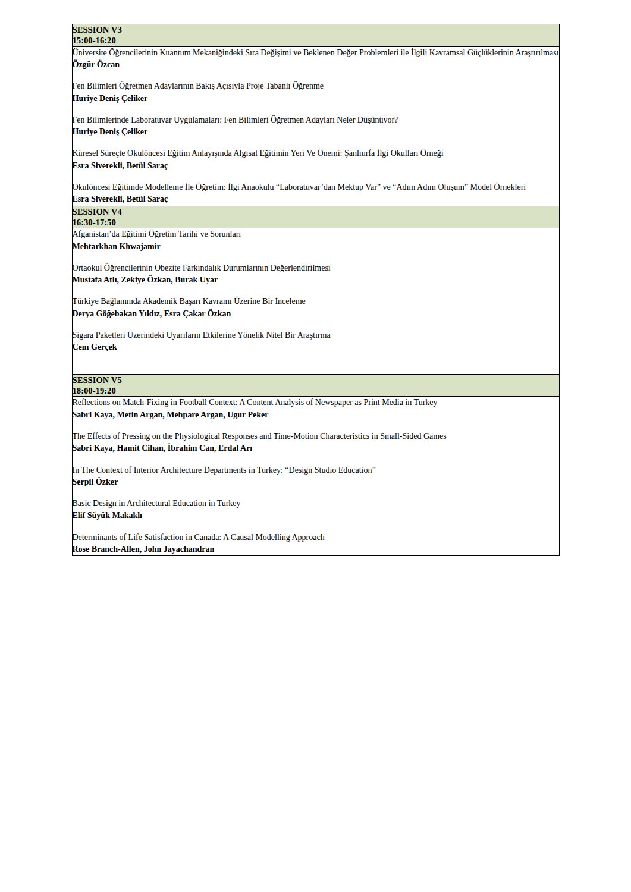| SESSION V3 15:00-16:20 |
| Üniversite Öğrencilerinin Kuantum Mekaniğindeki Sıra Değişimi ve Beklenen Değer Problemleri ile İlgili Kavramsal Güçlüklerinin Araştırılması Özgür Özcan Fen Bilimleri Öğretmen Adaylarının Bakış Açısıyla Proje Tabanlı Öğrenme Huriye Deniş Çeliker Fen Bilimlerinde Laboratuvar Uygulamaları: Fen Bilimleri Öğretmen Adayları Neler Düşünüyor? Huriye Deniş Çeliker Küresel Süreçte Okulöncesi Eğitim Anlayışında Algısal Eğitimin Yeri Ve Önemi: Şanlıurfa İlgi Okulları Örneği Esra Siverekli, Betül Saraç Okulöncesi Eğitimde Modelleme İle Öğretim: İlgi Anaokulu “Laboratuvar’dan Mektup Var” ve “Adım Adım Oluşum” Model Örnekleri Esra Siverekli, Betül Saraç |
| SESSION V4 16:30-17:50 |
| Afganistan’da Eğitimi Öğretim Tarihi ve Sorunları Mehtarkhan Khwajamir Ortaokul Öğrencilerinin Obezite Farkındalık Durumlarının Değerlendirilmesi Mustafa Atlı, Zekiye Özkan, Burak Uyar Türkiye Bağlamında Akademik Başarı Kavramı Üzerine Bir İnceleme Derya Göğebakan Yıldız, Esra Çakar Özkan Sigara Paketleri Üzerindeki Uyarıların Etkilerine Yönelik Nitel Bir Araştırma Cem Gerçek |
| SESSION V5 18:00-19:20 |
| Reflections on Match-Fixing in Football Context: A Content Analysis of Newspaper as Print Media in Turkey Sabri Kaya, Metin Argan, Mehpare Argan, Ugur Peker The Effects of Pressing on the Physiological Responses and Time-Motion Characteristics in Small-Sided Games Sabri Kaya, Hamit Cihan, İbrahim Can, Erdal Arı In The Context of Interior Architecture Departments in Turkey: “Design Studio Education” Serpil Özker Basic Design in Architectural Education in Turkey Elif Süyük Makaklı Determinants of Life Satisfaction in Canada: A Causal Modelling Approach Rose Branch-Allen, John Jayachandran |